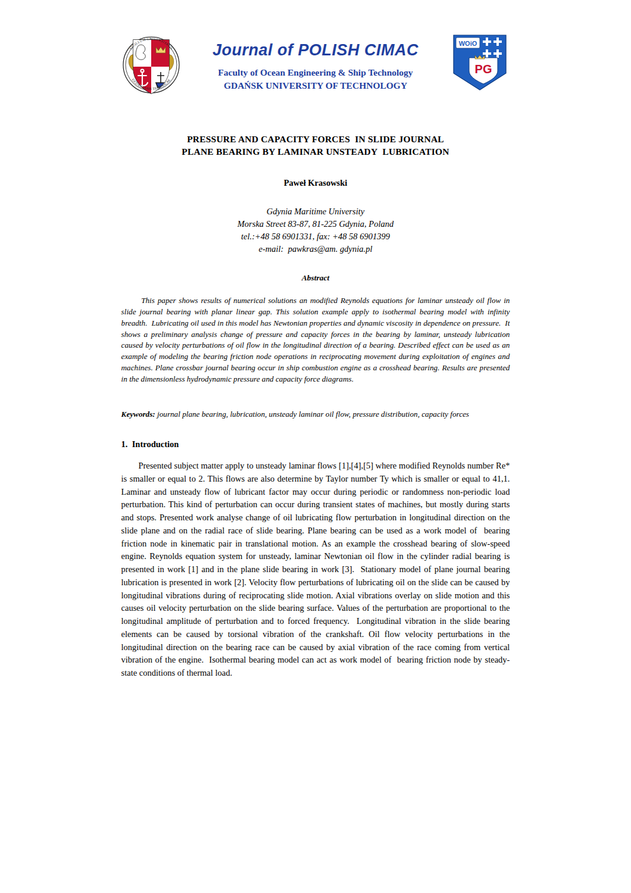SIGILLUM UNIVERSITATIS GEDANENSIS TECHNICAE
Journal of POLISH CIMAC
Faculty of Ocean Engineering & Ship Technology
GDAŃSK UNIVERSITY OF TECHNOLOGY
WOiO PG
Pressure and Capacity Forces in Slide Journal
Plane Bearing by Laminar Unsteady Lubrication
Paweł Krasowski
Gdynia Maritime University
Morska Street 83-87, 81-225 Gdynia, Poland
tel.:+48 58 6901331, fax: +48 58 6901399
e-mail: pawkras@am. gdynia.pl
Abstract
This paper shows results of numerical solutions an modified Reynolds equations for laminar unsteady oil flow in slide journal bearing with planar linear gap. This solution example apply to isothermal bearing model with infinity breadth. Lubricating oil used in this model has Newtonian properties and dynamic viscosity in dependence on pressure. It shows a preliminary analysis change of pressure and capacity forces in the bearing by laminar, unsteady lubrication caused by velocity perturbations of oil flow in the longitudinal direction of a bearing. Described effect can be used as an example of modeling the bearing friction node operations in reciprocating movement during exploitation of engines and machines. Plane crossbar journal bearing occur in ship combustion engine as a crosshead bearing. Results are presented in the dimensionless hydrodynamic pressure and capacity force diagrams.
Keywords: journal plane bearing, lubrication, unsteady laminar oil flow, pressure distribution, capacity forces
1. Introduction
Presented subject matter apply to unsteady laminar flows [1],[4],[5] where modified Reynolds number Re* is smaller or equal to 2. This flows are also determine by Taylor number Ty which is smaller or equal to 41,1. Laminar and unsteady flow of lubricant factor may occur during periodic or randomness non-periodic load perturbation. This kind of perturbation can occur during transient states of machines, but mostly during starts and stops. Presented work analyse change of oil lubricating flow perturbation in longitudinal direction on the slide plane and on the radial race of slide bearing. Plane bearing can be used as a work model of bearing friction node in kinematic pair in translational motion. As an example the crosshead bearing of slow-speed engine. Reynolds equation system for unsteady, laminar Newtonian oil flow in the cylinder radial bearing is presented in work [1] and in the plane slide bearing in work [3]. Stationary model of plane journal bearing lubrication is presented in work [2]. Velocity flow perturbations of lubricating oil on the slide can be caused by longitudinal vibrations during of reciprocating slide motion. Axial vibrations overlay on slide motion and this causes oil velocity perturbation on the slide bearing surface. Values of the perturbation are proportional to the longitudinal amplitude of perturbation and to forced frequency. Longitudinal vibration in the slide bearing elements can be caused by torsional vibration of the crankshaft. Oil flow velocity perturbations in the longitudinal direction on the bearing race can be caused by axial vibration of the race coming from vertical vibration of the engine. Isothermal bearing model can act as work model of bearing friction node by steady-state conditions of thermal load.